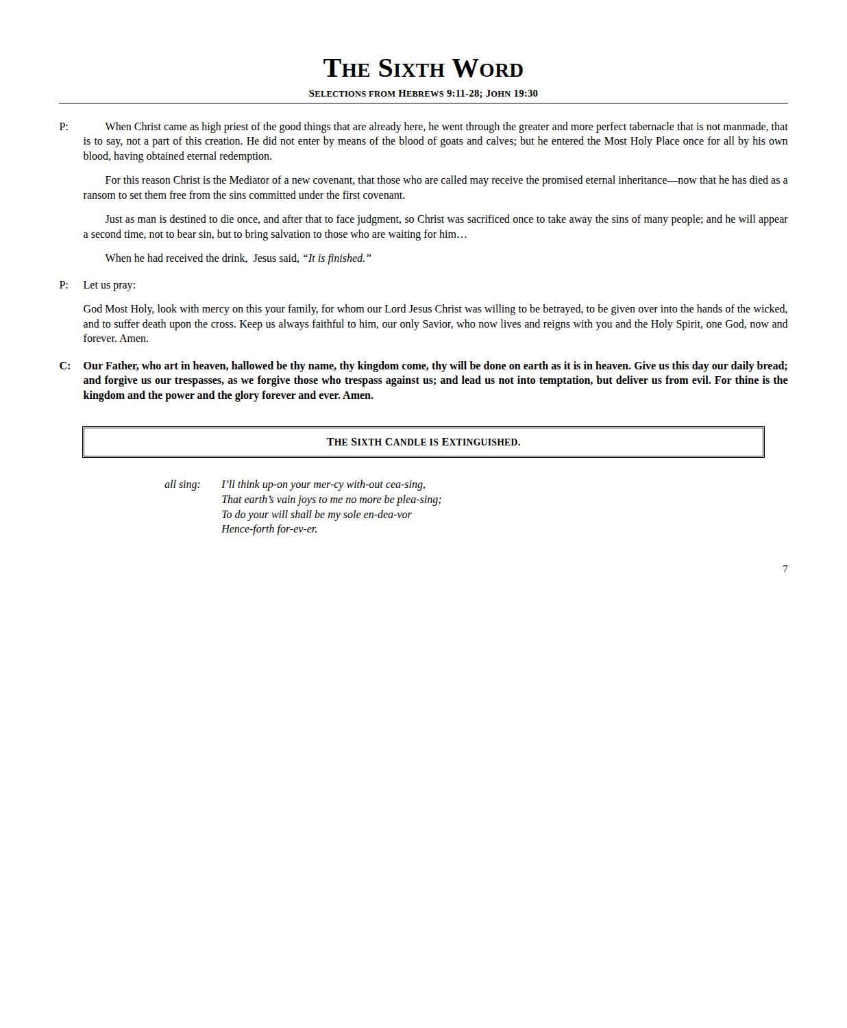THE SIXTH WORD
SELECTIONS FROM HEBREWS 9:11-28; JOHN 19:30
P:
When Christ came as high priest of the good things that are already here, he went through the greater and more perfect tabernacle that is not manmade, that is to say, not a part of this creation. He did not enter by means of the blood of goats and calves; but he entered the Most Holy Place once for all by his own blood, having obtained eternal redemption.
For this reason Christ is the Mediator of a new covenant, that those who are called may receive the promised eternal inheritance—now that he has died as a ransom to set them free from the sins committed under the first covenant.
Just as man is destined to die once, and after that to face judgment, so Christ was sacrificed once to take away the sins of many people; and he will appear a second time, not to bear sin, but to bring salvation to those who are waiting for him…
When he had received the drink, Jesus said, “It is finished.”
P:
Let us pray:
God Most Holy, look with mercy on this your family, for whom our Lord Jesus Christ was willing to be betrayed, to be given over into the hands of the wicked, and to suffer death upon the cross. Keep us always faithful to him, our only Savior, who now lives and reigns with you and the Holy Spirit, one God, now and forever. Amen.
C:
Our Father, who art in heaven, hallowed be thy name, thy kingdom come, thy will be done on earth as it is in heaven. Give us this day our daily bread; and forgive us our trespasses, as we forgive those who trespass against us; and lead us not into temptation, but deliver us from evil. For thine is the kingdom and the power and the glory forever and ever. Amen.
THE SIXTH CANDLE IS EXTINGUISHED.
all sing:
I’ll think up-on your mer-cy with-out cea-sing,
That earth’s vain joys to me no more be plea-sing;
To do your will shall be my sole en-dea-vor
Hence-forth for-ev-er.
7